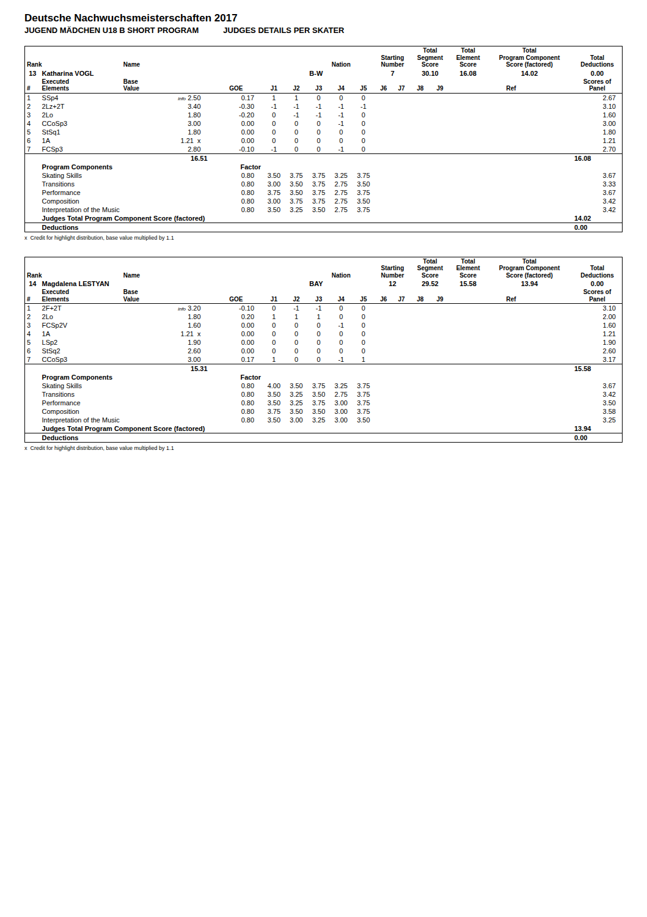Deutsche Nachwuchsmeisterschaften 2017
JUGEND MÄDCHEN U18 B SHORT PROGRAM JUDGES DETAILS PER SKATER
| Rank | Name | Nation | Starting Number | Total Segment Score | Total Element Score | Total Program Component Score (factored) | Total Deductions |
| --- | --- | --- | --- | --- | --- | --- | --- |
| 13 | Katharina VOGL | B-W | 7 | 30.10 | 16.08 | 14.02 | 0.00 |
| # | Executed Elements | Base Value | GOE | J1 | J2 | J3 | J4 | J5 | J6 | J7 | J8 | J9 | Ref | Scores of Panel |
| 1 | SSp4 | info 2.50 | 0.17 | 1 | 1 | 0 | 0 | 0 | | | | | | 2.67 |
| 2 | 2Lz+2T | 3.40 | -0.30 | -1 | -1 | -1 | -1 | -1 | | | | | | 3.10 |
| 3 | 2Lo | 1.80 | -0.20 | 0 | -1 | -1 | -1 | 0 | | | | | | 1.60 |
| 4 | CCoSp3 | 3.00 | 0.00 | 0 | 0 | 0 | -1 | 0 | | | | | | 3.00 |
| 5 | StSq1 | 1.80 | 0.00 | 0 | 0 | 0 | 0 | 0 | | | | | | 1.80 |
| 6 | 1A | 1.21 x | 0.00 | 0 | 0 | 0 | 0 | 0 | | | | | | 1.21 |
| 7 | FCSp3 | 2.80 | -0.10 | -1 | 0 | 0 | -1 | 0 | | | | | | 2.70 |
| | | 16.51 | | | 16.08 |
| | Program Components | Factor | |
| | Skating Skills | 0.80 | 3.50 | 3.75 | 3.75 | 3.25 | 3.75 | | | | | | 3.67 |
| | Transitions | 0.80 | 3.00 | 3.50 | 3.75 | 2.75 | 3.50 | | | | | | 3.33 |
| | Performance | 0.80 | 3.75 | 3.50 | 3.75 | 2.75 | 3.75 | | | | | | 3.67 |
| | Composition | 0.80 | 3.00 | 3.75 | 3.75 | 2.75 | 3.50 | | | | | | 3.42 |
| | Interpretation of the Music | 0.80 | 3.50 | 3.25 | 3.50 | 2.75 | 3.75 | | | | | | 3.42 |
| | Judges Total Program Component Score (factored) | | 14.02 |
| | Deductions | | 0.00 |
x Credit for highlight distribution, base value multiplied by 1.1
| Rank | Name | Nation | Starting Number | Total Segment Score | Total Element Score | Total Program Component Score (factored) | Total Deductions |
| --- | --- | --- | --- | --- | --- | --- | --- |
| 14 | Magdalena LESTYAN | BAY | 12 | 29.52 | 15.58 | 13.94 | 0.00 |
| # | Executed Elements | Base Value | GOE | J1 | J2 | J3 | J4 | J5 | J6 | J7 | J8 | J9 | Ref | Scores of Panel |
| 1 | 2F+2T | info 3.20 | -0.10 | 0 | -1 | -1 | 0 | 0 | | | | | | 3.10 |
| 2 | 2Lo | 1.80 | 0.20 | 1 | 1 | 1 | 0 | 0 | | | | | | 2.00 |
| 3 | FCSp2V | 1.60 | 0.00 | 0 | 0 | 0 | -1 | 0 | | | | | | 1.60 |
| 4 | 1A | 1.21 x | 0.00 | 0 | 0 | 0 | 0 | 0 | | | | | | 1.21 |
| 5 | LSp2 | 1.90 | 0.00 | 0 | 0 | 0 | 0 | 0 | | | | | | 1.90 |
| 6 | StSq2 | 2.60 | 0.00 | 0 | 0 | 0 | 0 | 0 | | | | | | 2.60 |
| 7 | CCoSp3 | 3.00 | 0.17 | 1 | 0 | 0 | -1 | 1 | | | | | | 3.17 |
| | | 15.31 | | | 15.58 |
| | Program Components | Factor | |
| | Skating Skills | 0.80 | 4.00 | 3.50 | 3.75 | 3.25 | 3.75 | | | | | | 3.67 |
| | Transitions | 0.80 | 3.50 | 3.25 | 3.50 | 2.75 | 3.75 | | | | | | 3.42 |
| | Performance | 0.80 | 3.50 | 3.25 | 3.75 | 3.00 | 3.75 | | | | | | 3.50 |
| | Composition | 0.80 | 3.75 | 3.50 | 3.50 | 3.00 | 3.75 | | | | | | 3.58 |
| | Interpretation of the Music | 0.80 | 3.50 | 3.00 | 3.25 | 3.00 | 3.50 | | | | | | 3.25 |
| | Judges Total Program Component Score (factored) | | 13.94 |
| | Deductions | | 0.00 |
x Credit for highlight distribution, base value multiplied by 1.1